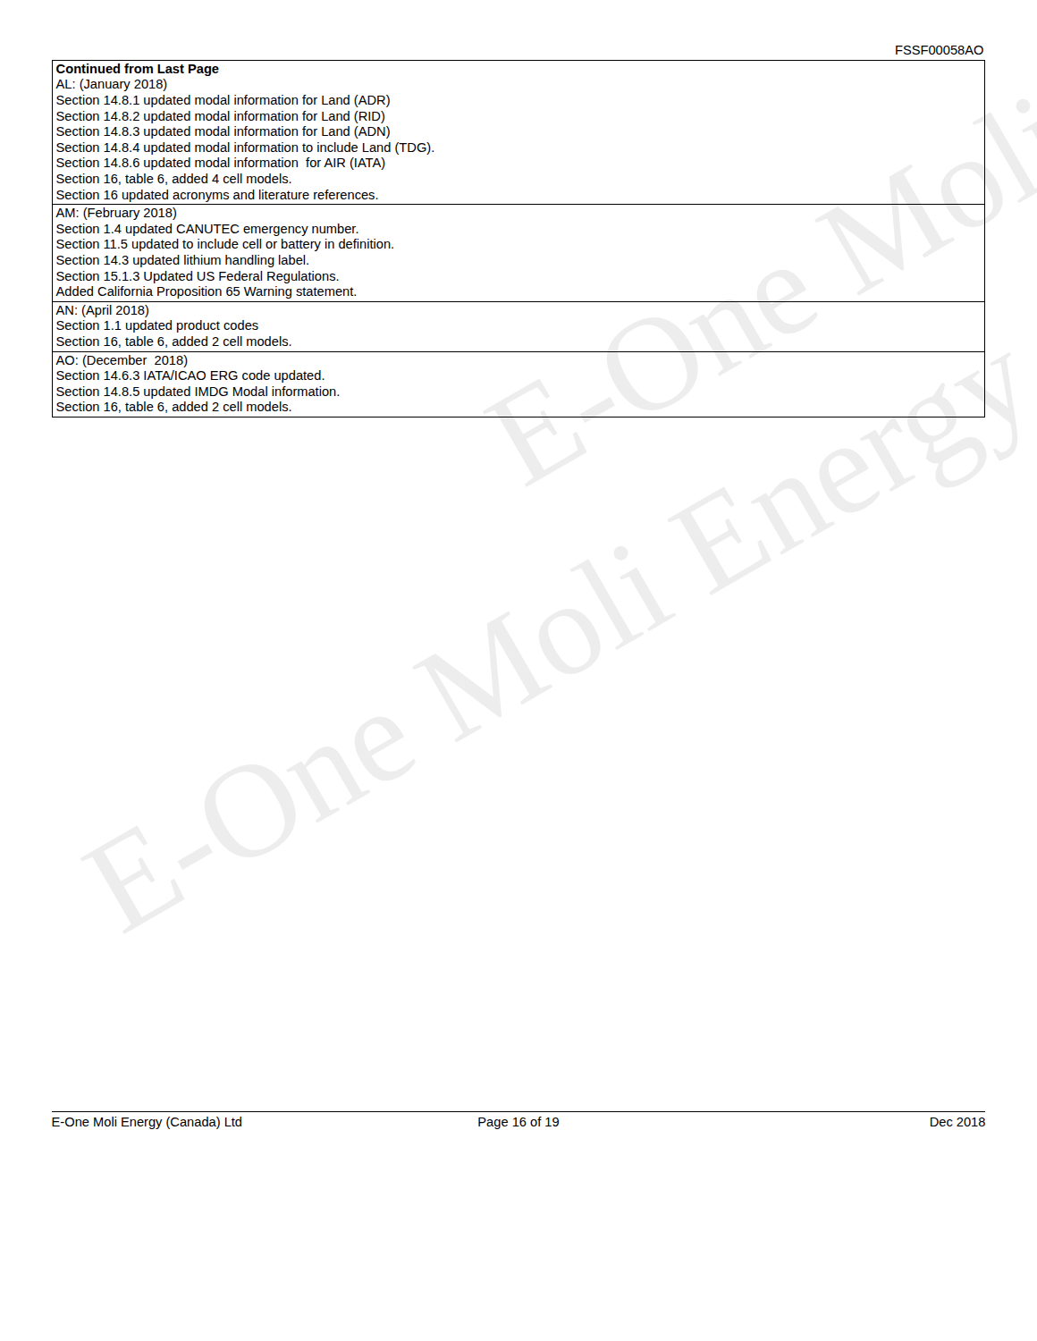E-One Moli Energy E-One Moli Energy
FSSF00058AO
| Continued from Last Page AL: (January 2018) Section 14.8.1 updated modal information for Land (ADR) Section 14.8.2 updated modal information for Land (RID) Section 14.8.3 updated modal information for Land (ADN) Section 14.8.4 updated modal information to include Land (TDG). Section 14.8.6 updated modal information for AIR (IATA) Section 16, table 6, added 4 cell models. Section 16 updated acronyms and literature references. |
| AM: (February 2018) Section 1.4 updated CANUTEC emergency number. Section 11.5 updated to include cell or battery in definition. Section 14.3 updated lithium handling label. Section 15.1.3 Updated US Federal Regulations. Added California Proposition 65 Warning statement. |
| AN: (April 2018) Section 1.1 updated product codes Section 16, table 6, added 2 cell models. |
| AO: (December 2018) Section 14.6.3 IATA/ICAO ERG code updated. Section 14.8.5 updated IMDG Modal information. Section 16, table 6, added 2 cell models. |
E-One Moli Energy (Canada) Ltd
Page 16 of 19
Dec 2018